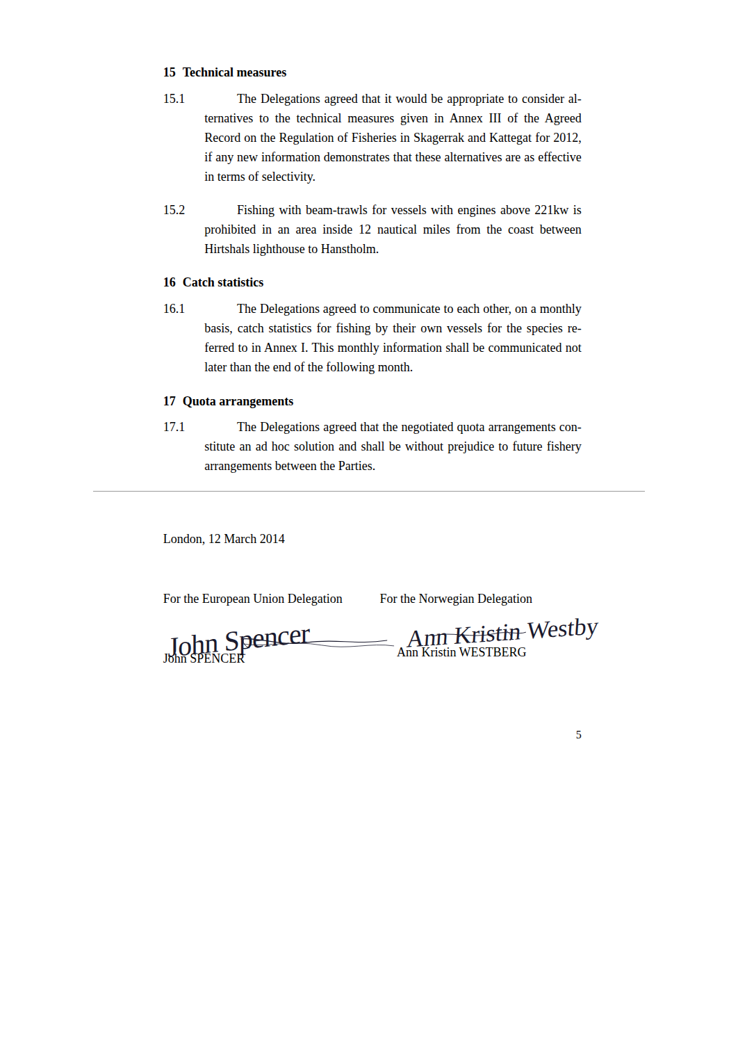15 Technical measures
15.1
The Delegations agreed that it would be appropriate to consider alternatives to the technical measures given in Annex III of the Agreed Record on the Regulation of Fisheries in Skagerrak and Kattegat for 2012, if any new information demonstrates that these alternatives are as effective in terms of selectivity.
15.2
Fishing with beam-trawls for vessels with engines above 221kw is prohibited in an area inside 12 nautical miles from the coast between Hirtshals lighthouse to Hanstholm.
16 Catch statistics
16.1
The Delegations agreed to communicate to each other, on a monthly basis, catch statistics for fishing by their own vessels for the species referred to in Annex I. This monthly information shall be communicated not later than the end of the following month.
17 Quota arrangements
17.1
The Delegations agreed that the negotiated quota arrangements constitute an ad hoc solution and shall be without prejudice to future fishery arrangements between the Parties.
London, 12 March 2014
For the European Union Delegation
John Spencer John SPENCER
For the Norwegian Delegation
Ann Kristin Westby Ann Kristin WESTBERG
5